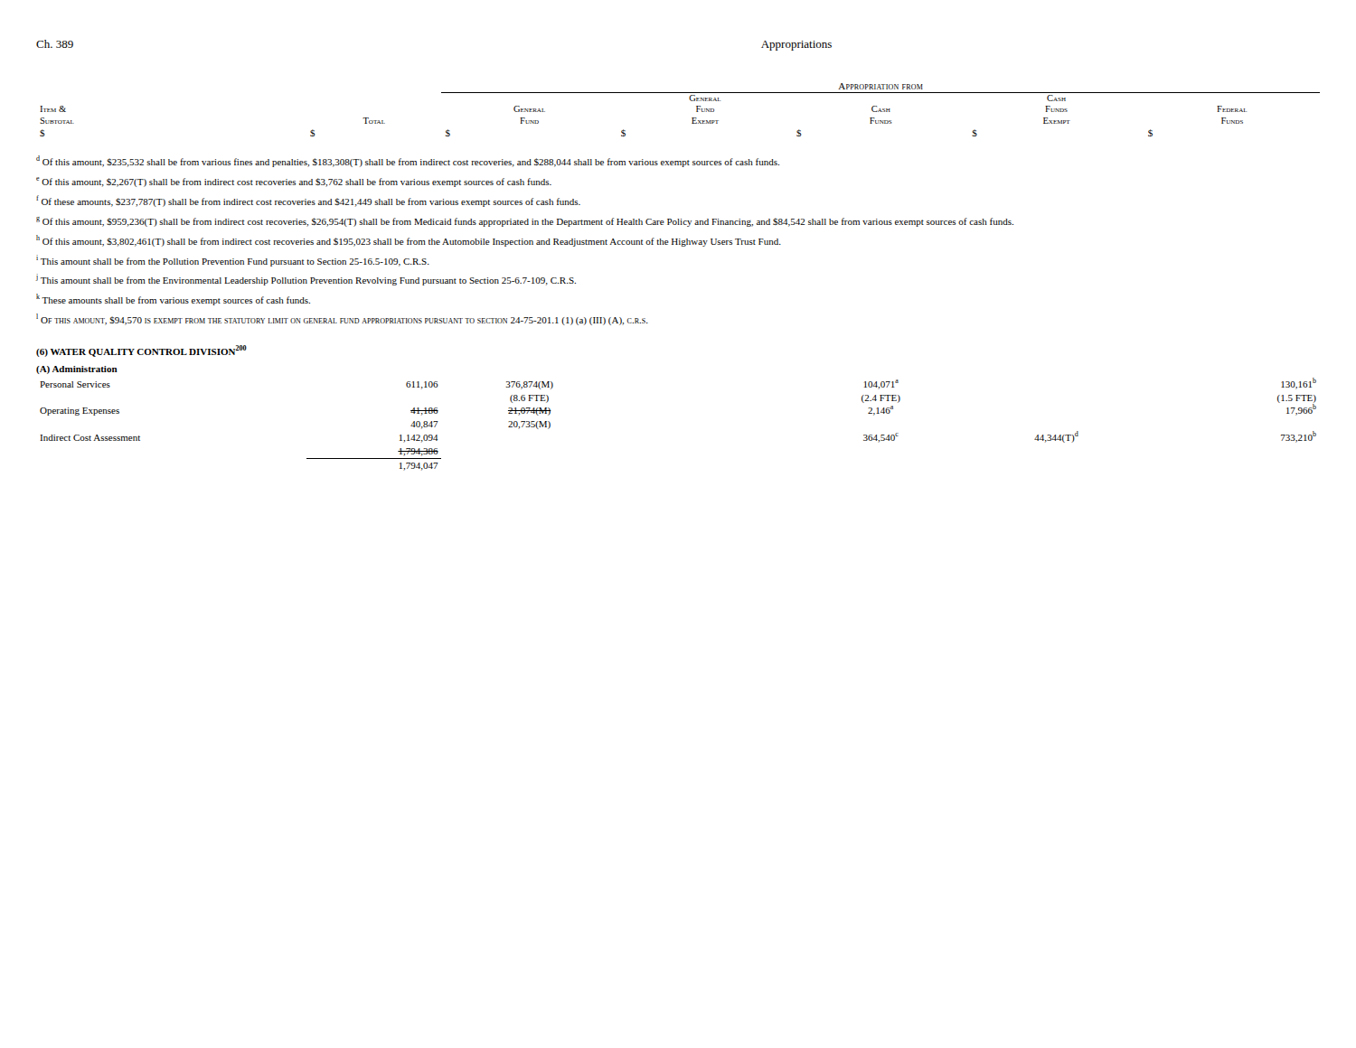Ch. 389
Appropriations
| | | Appropriation from |
| Item & Subtotal | Total | General Fund | General Fund Exempt | Cash Funds | Cash Funds Exempt | Federal Funds |
| $ | $ | $ | $ | $ | $ | $ |
d Of this amount, $235,532 shall be from various fines and penalties, $183,308(T) shall be from indirect cost recoveries, and $288,044 shall be from various exempt sources of cash funds.
e Of this amount, $2,267(T) shall be from indirect cost recoveries and $3,762 shall be from various exempt sources of cash funds.
f Of these amounts, $237,787(T) shall be from indirect cost recoveries and $421,449 shall be from various exempt sources of cash funds.
g Of this amount, $959,236(T) shall be from indirect cost recoveries, $26,954(T) shall be from Medicaid funds appropriated in the Department of Health Care Policy and Financing, and $84,542 shall be from various exempt sources of cash funds.
h Of this amount, $3,802,461(T) shall be from indirect cost recoveries and $195,023 shall be from the Automobile Inspection and Readjustment Account of the Highway Users Trust Fund.
i This amount shall be from the Pollution Prevention Fund pursuant to Section 25-16.5-109, C.R.S.
j This amount shall be from the Environmental Leadership Pollution Prevention Revolving Fund pursuant to Section 25-6.7-109, C.R.S.
k These amounts shall be from various exempt sources of cash funds.
l Of this amount, $94,570 is exempt from the statutory limit on general fund appropriations pursuant to section 24-75-201.1 (1) (a) (III) (A), c.r.s.
(6) WATER QUALITY CONTROL DIVISION200
(A) Administration
| Personal Services | 611,106 | 376,874(M) | | 104,071 a | | 130,161 b |
| | | (8.6 FTE) | | (2.4 FTE) | | (1.5 FTE) |
| Operating Expenses | 41,186 | 21,074(M) | | 2,146 a | | 17,966 b |
| | 40,847 | 20,735(M) | | | | |
| Indirect Cost Assessment | 1,142,094 | | | 364,540 c | 44,344(T) d | 733,210 b |
| | 1,794,386 | | | | | |
| | 1,794,047 | | | | | |